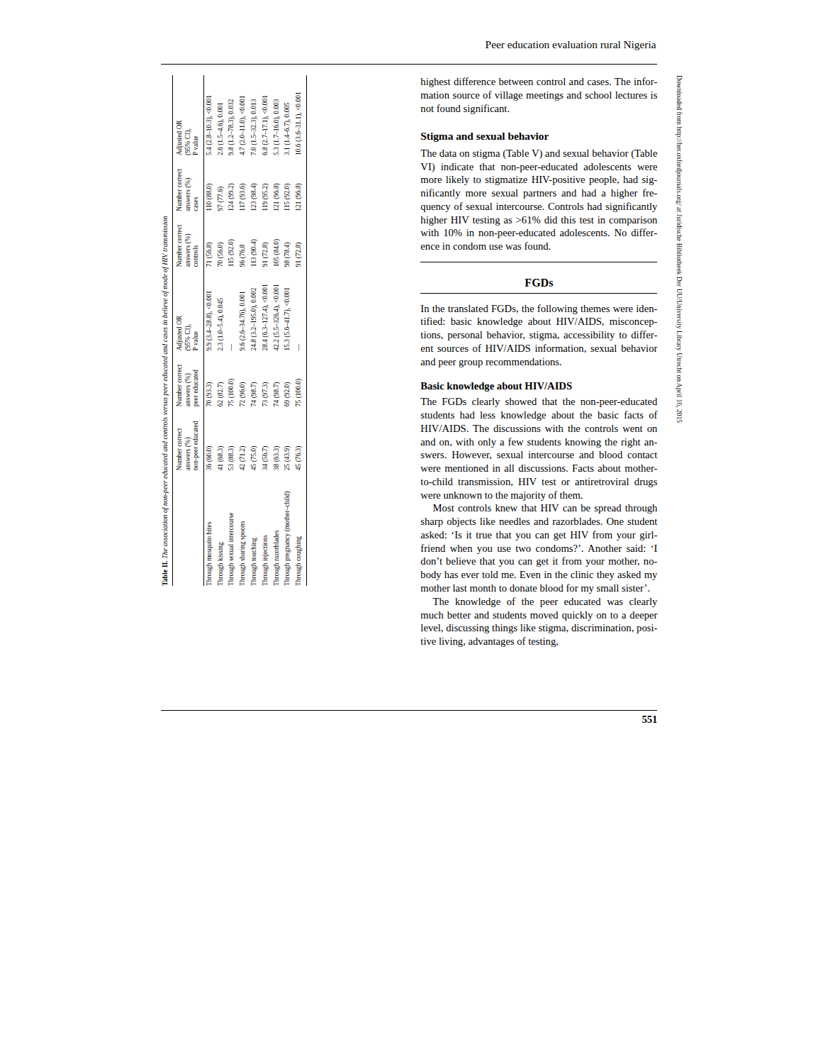Peer education evaluation rural Nigeria
Table II. The association of non-peer educated and controls versus peer educated and cases in believe of mode of HIV transmission
| | Number correct answers (%) non-peer educated | Number correct answers (%) peer educated | Adjusted OR (95% CI), P value | Number correct answers (%) controls | Number correct answers (%) cases | Adjusted OR (95% CI), P value |
| --- | --- | --- | --- | --- | --- | --- |
| Through mosquito bites | 36 (60.0) | 70 (93.3) | 9.9 (3.4–28.8), <0.001 | 71 (56.8) | 110 (88.0) | 5.4 (2.8–10.3), <0.001 |
| Through kissing | 41 (68.3) | 62 (82.7) | 2.3 (1.0–5.4), 0.045 | 70 (56.0) | 97 (77.6) | 2.6 (1.5–4.6), 0.001 |
| Through sexual intercourse | 53 (88.3) | 75 (100.0) | — | 115 (92.0) | 124 (99.2) | 9.8 (1.2–78.3), 0.032 |
| Through sharing spoons | 42 (71.2) | 72 (96.0) | 9.6 (2.6–34.76), 0.001 | 96 (76.8 | 117 (93.6) | 4.7 (2.0–11.0), <0.001 |
| Through touching | 45 (75.0) | 74 (98.7) | 24.8 (3.2–195.0), 0.002 | 113 (90.4) | 123 (98.4) | 7.0 (1.5–32.3), 0.013 |
| Through injections | 34 (56.7) | 73 (97.3) | 28.4 (6.3–127.4), <0.001 | 91 (72.8) | 119 (95.2) | 6.8 (2.7–17.1), <0.001 |
| Through razorblades | 38 (63.3) | 74 (98.7) | 42.2 (5.5–326.4), <0.001 | 105 (84.0) | 121 (96.8) | 5.3 (1.7–16.0), 0.003 |
| Through pregnancy (mother–child) | 25 (43.9) | 69 (92.0) | 15.3 (5.6–41.7), <0.001 | 98 (78.4) | 115 (92.0) | 3.1 (1.4–6.7), 0.005 |
| Through coughing | 45 (76.3) | 75 (100.0) | — | 91 (72.8) | 121 (96.8) | 10.6 (3.6–31.1), <0.001 |
highest difference between control and cases. The information source of village meetings and school lectures is not found significant.
Stigma and sexual behavior
The data on stigma (Table V) and sexual behavior (Table VI) indicate that non-peer-educated adolescents were more likely to stigmatize HIV-positive people, had significantly more sexual partners and had a higher frequency of sexual intercourse. Controls had significantly higher HIV testing as >61% did this test in comparison with 10% in non-peer-educated adolescents. No difference in condom use was found.
FGDs
In the translated FGDs, the following themes were identified: basic knowledge about HIV/AIDS, misconceptions, personal behavior, stigma, accessibility to different sources of HIV/AIDS information, sexual behavior and peer group recommendations.
Basic knowledge about HIV/AIDS
The FGDs clearly showed that the non-peer-educated students had less knowledge about the basic facts of HIV/AIDS. The discussions with the controls went on and on, with only a few students knowing the right answers. However, sexual intercourse and blood contact were mentioned in all discussions. Facts about mother-to-child transmission, HIV test or antiretroviral drugs were unknown to the majority of them.
Most controls knew that HIV can be spread through sharp objects like needles and razorblades. One student asked: ‘Is it true that you can get HIV from your girlfriend when you use two condoms?’. Another said: ‘I don’t believe that you can get it from your mother, nobody has ever told me. Even in the clinic they asked my mother last month to donate blood for my small sister’.
The knowledge of the peer educated was clearly much better and students moved quickly on to a deeper level, discussing things like stigma, discrimination, positive living, advantages of testing,
Downloaded from http://her.oxfordjournals.org/ at Juridische Bibliotheek Der UU/University Library Utrecht on April 16, 2015
551